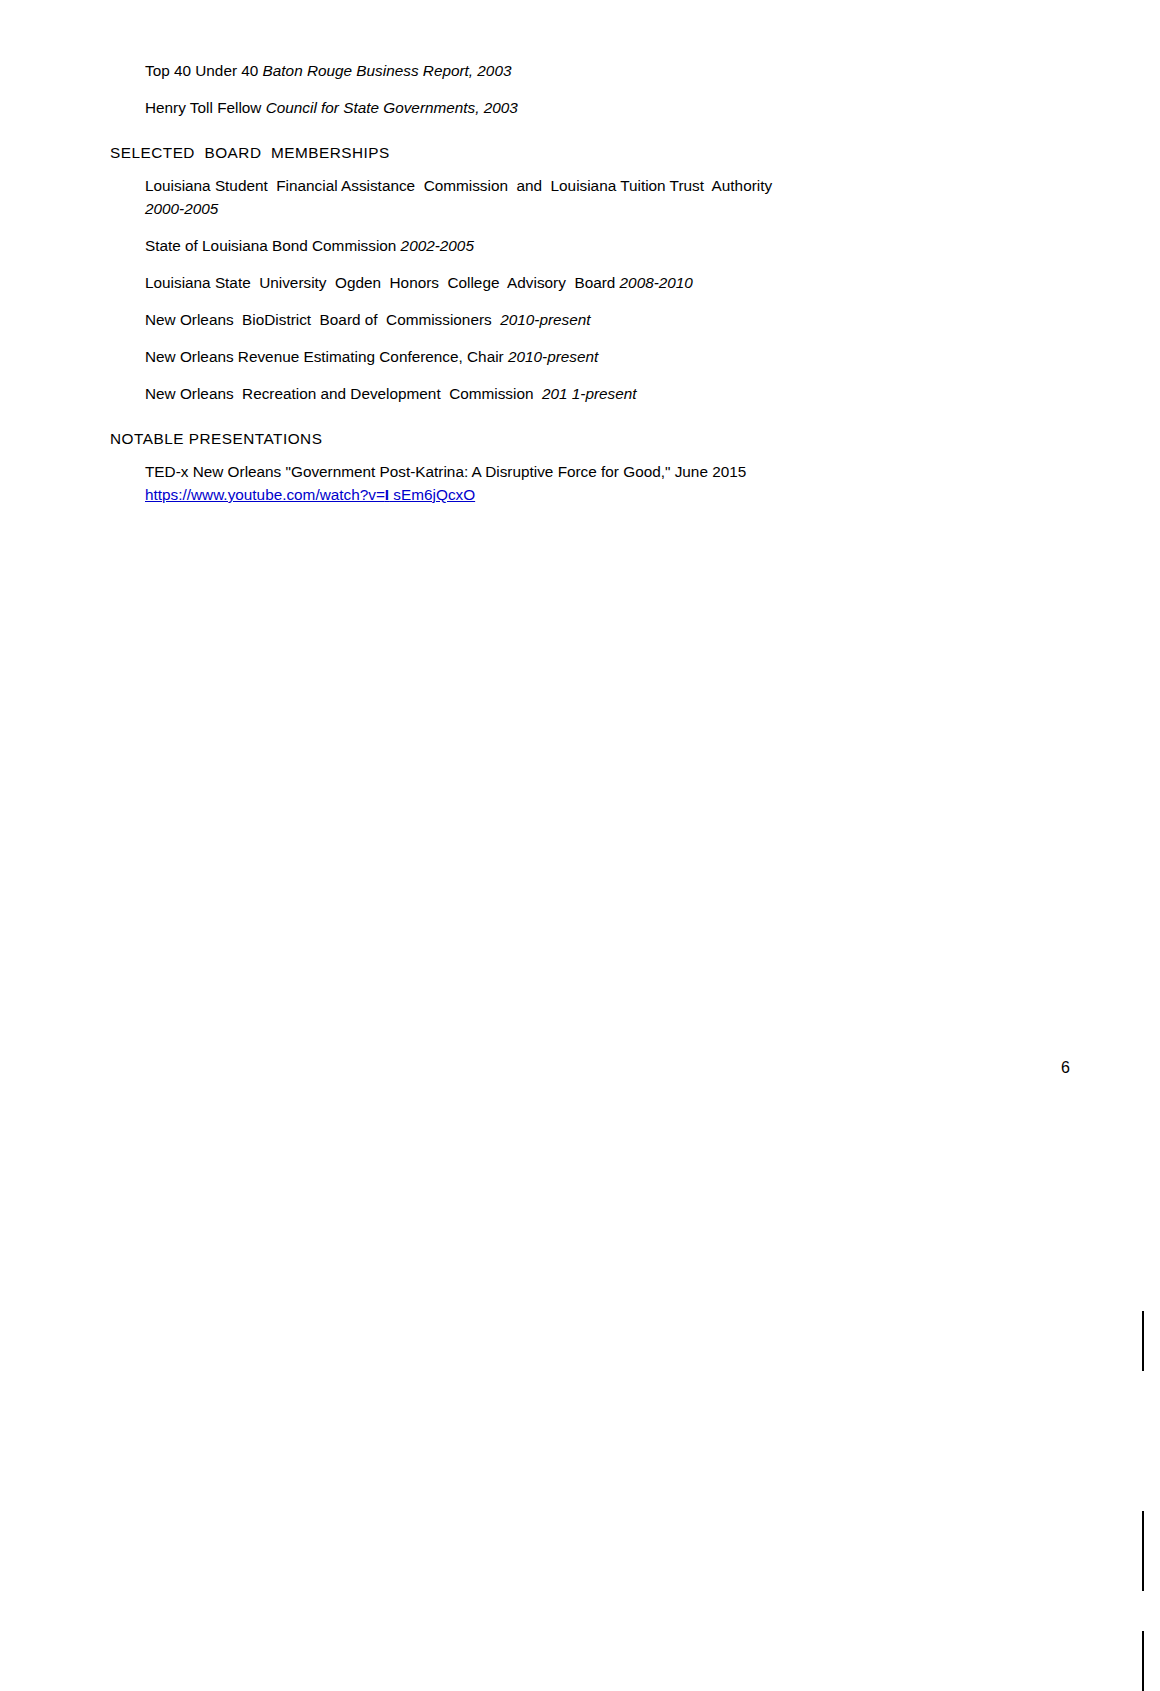Top 40 Under 40 Baton Rouge Business Report, 2003
Henry Toll Fellow Council for State Governments, 2003
SELECTED BOARD MEMBERSHIPS
Louisiana Student Financial Assistance Commission and Louisiana Tuition Trust Authority
2000-2005
State of Louisiana Bond Commission 2002-2005
Louisiana State University Ogden Honors College Advisory Board 2008-2010
New Orleans BioDistrict Board of Commissioners 2010-present
New Orleans Revenue Estimating Conference, Chair 2010-present
New Orleans Recreation and Development Commission 201 1-present
NOTABLE PRESENTATIONS
TED-x New Orleans "Government Post-Katrina: A Disruptive Force for Good," June 2015
https://www.youtube.com/watch?v=I sEm6jQcxO
6